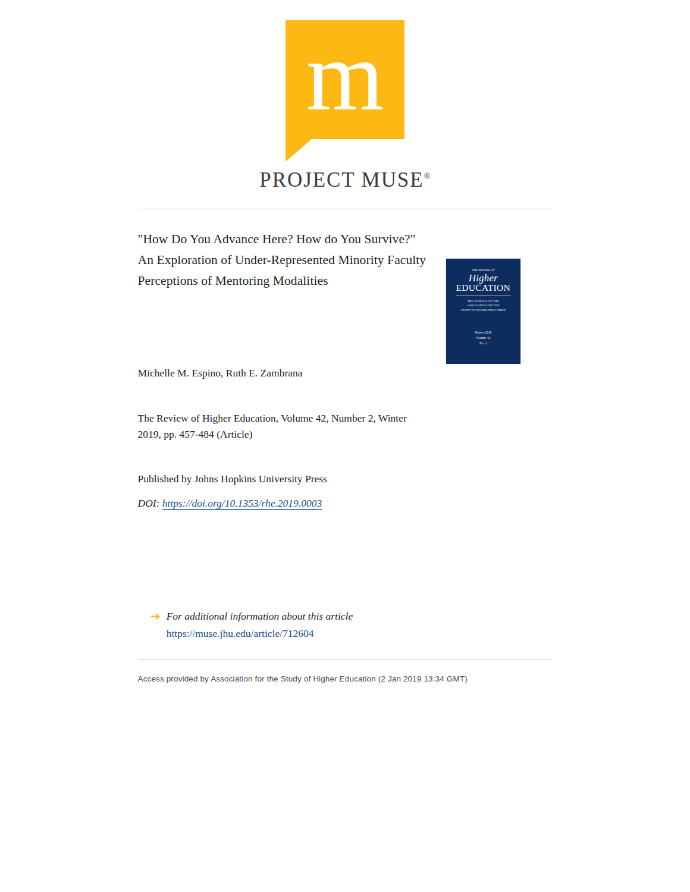m
PROJECT MUSE®
"How Do You Advance Here? How do You Survive?" An Exploration of Under-Represented Minority Faculty Perceptions of Mentoring Modalities
Michelle M. Espino, Ruth E. Zambrana
The Review of Higher Education, Volume 42, Number 2, Winter 2019, pp. 457-484 (Article)
Published by Johns Hopkins University Press
DOI: https://doi.org/10.1353/rhe.2019.0003
The Review of
Higher
EDUCATION
The Journal of the
Association for the
Study of Higher Education
Winter 2019
Volume 42
No. 2
➔
For additional information about this article
https://muse.jhu.edu/article/712604
Access provided by Association for the Study of Higher Education (2 Jan 2019 13:34 GMT)